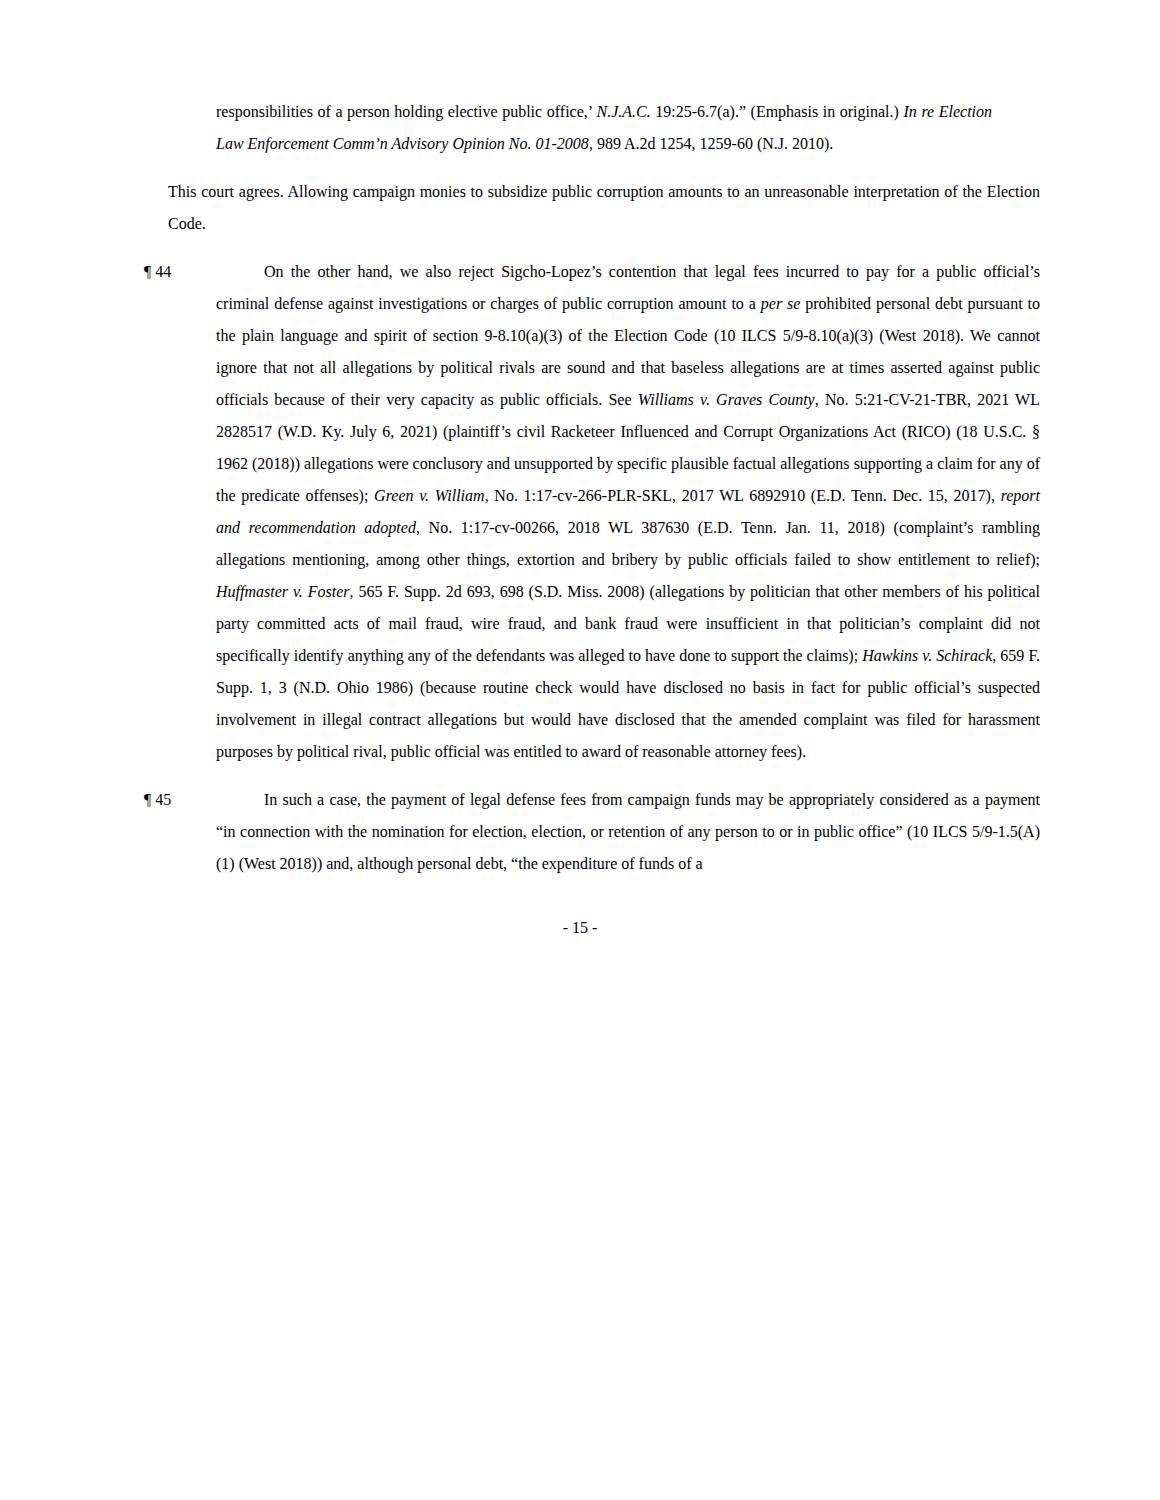responsibilities of a person holding elective public office,’ N.J.A.C. 19:25-6.7(a).” (Emphasis in original.) In re Election Law Enforcement Comm’n Advisory Opinion No. 01-2008, 989 A.2d 1254, 1259-60 (N.J. 2010).
This court agrees. Allowing campaign monies to subsidize public corruption amounts to an unreasonable interpretation of the Election Code.
¶ 44 On the other hand, we also reject Sigcho-Lopez’s contention that legal fees incurred to pay for a public official’s criminal defense against investigations or charges of public corruption amount to a per se prohibited personal debt pursuant to the plain language and spirit of section 9-8.10(a)(3) of the Election Code (10 ILCS 5/9-8.10(a)(3) (West 2018). We cannot ignore that not all allegations by political rivals are sound and that baseless allegations are at times asserted against public officials because of their very capacity as public officials. See Williams v. Graves County, No. 5:21-CV-21-TBR, 2021 WL 2828517 (W.D. Ky. July 6, 2021) (plaintiff’s civil Racketeer Influenced and Corrupt Organizations Act (RICO) (18 U.S.C. § 1962 (2018)) allegations were conclusory and unsupported by specific plausible factual allegations supporting a claim for any of the predicate offenses); Green v. William, No. 1:17-cv-266-PLR-SKL, 2017 WL 6892910 (E.D. Tenn. Dec. 15, 2017), report and recommendation adopted, No. 1:17-cv-00266, 2018 WL 387630 (E.D. Tenn. Jan. 11, 2018) (complaint’s rambling allegations mentioning, among other things, extortion and bribery by public officials failed to show entitlement to relief); Huffmaster v. Foster, 565 F. Supp. 2d 693, 698 (S.D. Miss. 2008) (allegations by politician that other members of his political party committed acts of mail fraud, wire fraud, and bank fraud were insufficient in that politician’s complaint did not specifically identify anything any of the defendants was alleged to have done to support the claims); Hawkins v. Schirack, 659 F. Supp. 1, 3 (N.D. Ohio 1986) (because routine check would have disclosed no basis in fact for public official’s suspected involvement in illegal contract allegations but would have disclosed that the amended complaint was filed for harassment purposes by political rival, public official was entitled to award of reasonable attorney fees).
¶ 45 In such a case, the payment of legal defense fees from campaign funds may be appropriately considered as a payment “in connection with the nomination for election, election, or retention of any person to or in public office” (10 ILCS 5/9-1.5(A)(1) (West 2018)) and, although personal debt, “the expenditure of funds of a
- 15 -